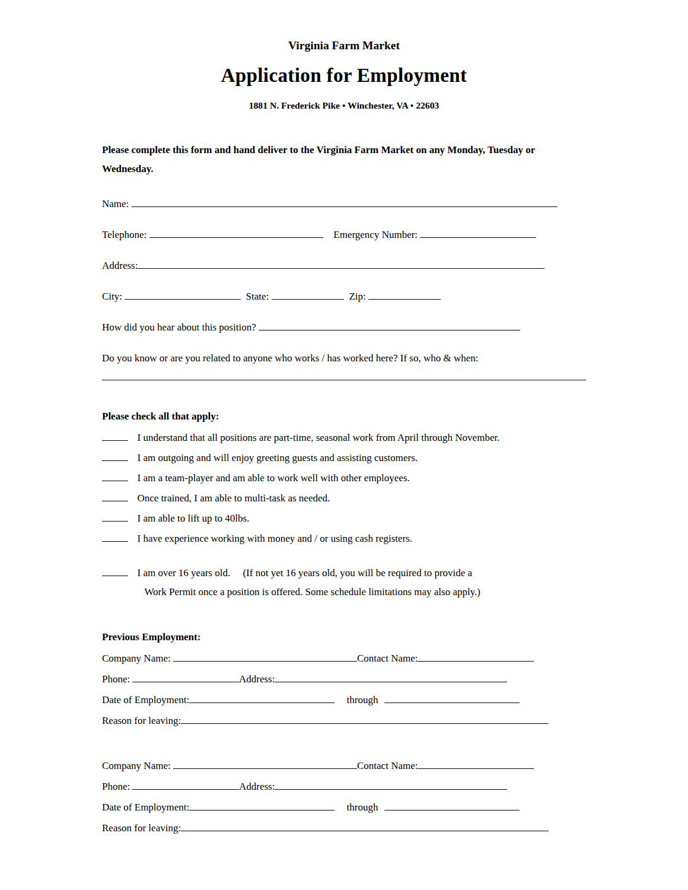Virginia Farm Market
Application for Employment
1881 N. Frederick Pike • Winchester, VA • 22603
Please complete this form and hand deliver to the Virginia Farm Market on any Monday, Tuesday or Wednesday.
Name:
Telephone: Emergency Number:
Address:
City: State: Zip:
How did you hear about this position?
Do you know or are you related to anyone who works / has worked here? If so, who & when:
Please check all that apply:
I understand that all positions are part-time, seasonal work from April through November.
I am outgoing and will enjoy greeting guests and assisting customers.
I am a team-player and am able to work well with other employees.
Once trained, I am able to multi-task as needed.
I am able to lift up to 40lbs.
I have experience working with money and / or using cash registers.
I am over 16 years old. (If not yet 16 years old, you will be required to provide a Work Permit once a position is offered. Some schedule limitations may also apply.)
Previous Employment:
Company Name: Contact Name:
Phone: Address:
Date of Employment: through
Reason for leaving:
Company Name: Contact Name:
Phone: Address:
Date of Employment: through
Reason for leaving: